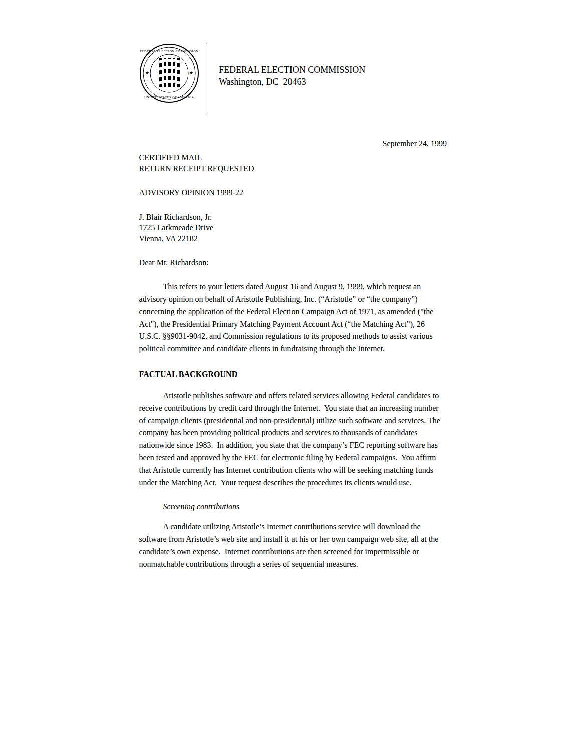FEDERAL ELECTION COMMISSION UNITED STATES OF AMERICA ★ ★
FEDERAL ELECTION COMMISSION
Washington, DC 20463
September 24, 1999
CERTIFIED MAIL
RETURN RECEIPT REQUESTED
ADVISORY OPINION 1999-22
J. Blair Richardson, Jr.
1725 Larkmeade Drive
Vienna, VA 22182
Dear Mr. Richardson:
This refers to your letters dated August 16 and August 9, 1999, which request an advisory opinion on behalf of Aristotle Publishing, Inc. (“Aristotle” or “the company”) concerning the application of the Federal Election Campaign Act of 1971, as amended ("the Act"), the Presidential Primary Matching Payment Account Act (“the Matching Act”), 26 U.S.C. §§9031-9042, and Commission regulations to its proposed methods to assist various political committee and candidate clients in fundraising through the Internet.
FACTUAL BACKGROUND
Aristotle publishes software and offers related services allowing Federal candidates to receive contributions by credit card through the Internet. You state that an increasing number of campaign clients (presidential and non-presidential) utilize such software and services. The company has been providing political products and services to thousands of candidates nationwide since 1983. In addition, you state that the company’s FEC reporting software has been tested and approved by the FEC for electronic filing by Federal campaigns. You affirm that Aristotle currently has Internet contribution clients who will be seeking matching funds under the Matching Act. Your request describes the procedures its clients would use.
Screening contributions
A candidate utilizing Aristotle’s Internet contributions service will download the software from Aristotle’s web site and install it at his or her own campaign web site, all at the candidate’s own expense. Internet contributions are then screened for impermissible or nonmatchable contributions through a series of sequential measures.